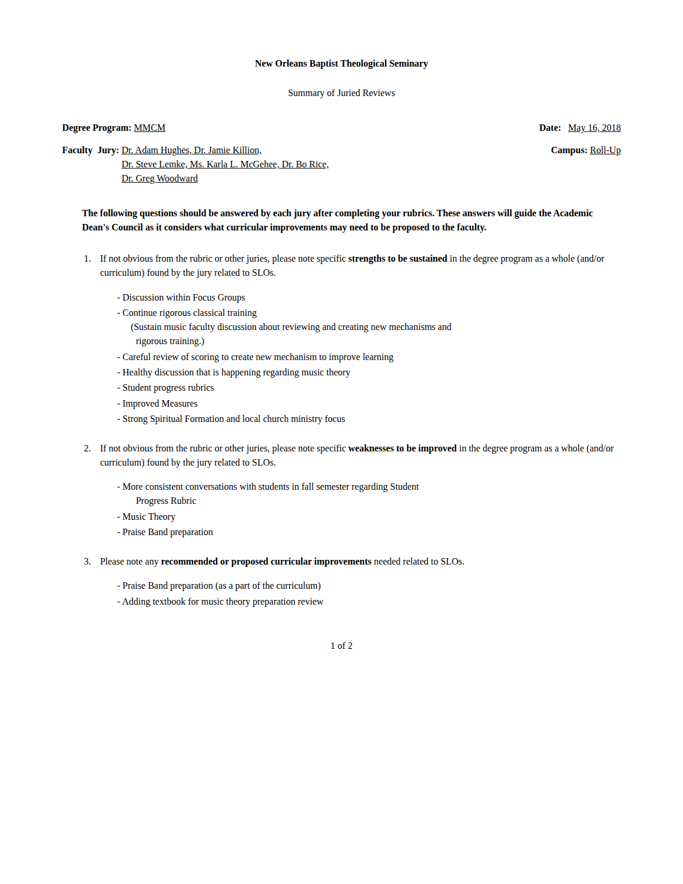New Orleans Baptist Theological Seminary
Summary of Juried Reviews
Degree Program: MMCM
Date: May 16, 2018
Faculty Jury: Dr. Adam Hughes, Dr. Jamie Killion, Dr. Steve Lemke, Ms. Karla L. McGehee, Dr. Bo Rice, Dr. Greg Woodward
Campus: Roll-Up
The following questions should be answered by each jury after completing your rubrics. These answers will guide the Academic Dean's Council as it considers what curricular improvements may need to be proposed to the faculty.
If not obvious from the rubric or other juries, please note specific strengths to be sustained in the degree program as a whole (and/or curriculum) found by the jury related to SLOs.
Discussion within Focus Groups
Continue rigorous classical training (Sustain music faculty discussion about reviewing and creating new mechanisms and rigorous training.)
Careful review of scoring to create new mechanism to improve learning
Healthy discussion that is happening regarding music theory
Student progress rubrics
Improved Measures
Strong Spiritual Formation and local church ministry focus
If not obvious from the rubric or other juries, please note specific weaknesses to be improved in the degree program as a whole (and/or curriculum) found by the jury related to SLOs.
More consistent conversations with students in fall semester regarding Student Progress Rubric
Music Theory
Praise Band preparation
Please note any recommended or proposed curricular improvements needed related to SLOs.
Praise Band preparation (as a part of the curriculum)
Adding textbook for music theory preparation review
1 of 2